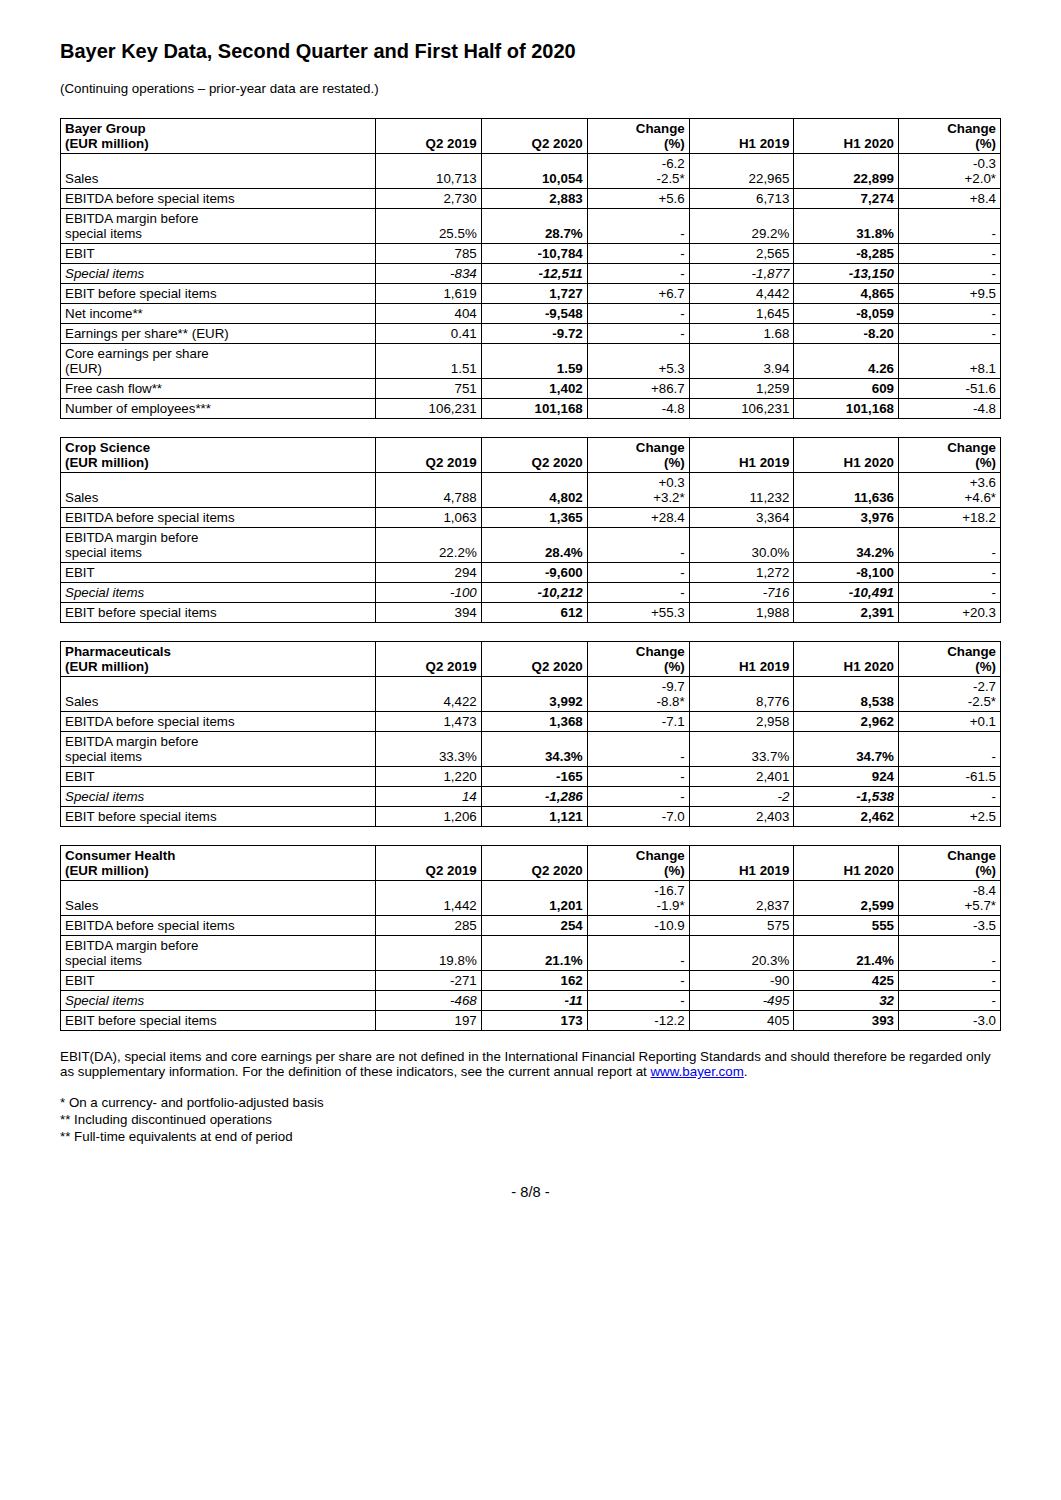Bayer Key Data, Second Quarter and First Half of 2020
(Continuing operations – prior-year data are restated.)
| Bayer Group (EUR million) | Q2 2019 | Q2 2020 | Change (%) | H1 2019 | H1 2020 | Change (%) |
| --- | --- | --- | --- | --- | --- | --- |
| Sales | 10,713 | 10,054 | -6.2 -2.5* | 22,965 | 22,899 | -0.3 +2.0* |
| EBITDA before special items | 2,730 | 2,883 | +5.6 | 6,713 | 7,274 | +8.4 |
| EBITDA margin before special items | 25.5% | 28.7% | - | 29.2% | 31.8% | - |
| EBIT | 785 | -10,784 | - | 2,565 | -8,285 | - |
| Special items | -834 | -12,511 | - | -1,877 | -13,150 | - |
| EBIT before special items | 1,619 | 1,727 | +6.7 | 4,442 | 4,865 | +9.5 |
| Net income** | 404 | -9,548 | - | 1,645 | -8,059 | - |
| Earnings per share** (EUR) | 0.41 | -9.72 | - | 1.68 | -8.20 | - |
| Core earnings per share (EUR) | 1.51 | 1.59 | +5.3 | 3.94 | 4.26 | +8.1 |
| Free cash flow** | 751 | 1,402 | +86.7 | 1,259 | 609 | -51.6 |
| Number of employees*** | 106,231 | 101,168 | -4.8 | 106,231 | 101,168 | -4.8 |
| Crop Science (EUR million) | Q2 2019 | Q2 2020 | Change (%) | H1 2019 | H1 2020 | Change (%) |
| --- | --- | --- | --- | --- | --- | --- |
| Sales | 4,788 | 4,802 | +0.3 +3.2* | 11,232 | 11,636 | +3.6 +4.6* |
| EBITDA before special items | 1,063 | 1,365 | +28.4 | 3,364 | 3,976 | +18.2 |
| EBITDA margin before special items | 22.2% | 28.4% | - | 30.0% | 34.2% | - |
| EBIT | 294 | -9,600 | - | 1,272 | -8,100 | - |
| Special items | -100 | -10,212 | - | -716 | -10,491 | - |
| EBIT before special items | 394 | 612 | +55.3 | 1,988 | 2,391 | +20.3 |
| Pharmaceuticals (EUR million) | Q2 2019 | Q2 2020 | Change (%) | H1 2019 | H1 2020 | Change (%) |
| --- | --- | --- | --- | --- | --- | --- |
| Sales | 4,422 | 3,992 | -9.7 -8.8* | 8,776 | 8,538 | -2.7 -2.5* |
| EBITDA before special items | 1,473 | 1,368 | -7.1 | 2,958 | 2,962 | +0.1 |
| EBITDA margin before special items | 33.3% | 34.3% | - | 33.7% | 34.7% | - |
| EBIT | 1,220 | -165 | - | 2,401 | 924 | -61.5 |
| Special items | 14 | -1,286 | - | -2 | -1,538 | - |
| EBIT before special items | 1,206 | 1,121 | -7.0 | 2,403 | 2,462 | +2.5 |
| Consumer Health (EUR million) | Q2 2019 | Q2 2020 | Change (%) | H1 2019 | H1 2020 | Change (%) |
| --- | --- | --- | --- | --- | --- | --- |
| Sales | 1,442 | 1,201 | -16.7 -1.9* | 2,837 | 2,599 | -8.4 +5.7* |
| EBITDA before special items | 285 | 254 | -10.9 | 575 | 555 | -3.5 |
| EBITDA margin before special items | 19.8% | 21.1% | - | 20.3% | 21.4% | - |
| EBIT | -271 | 162 | - | -90 | 425 | - |
| Special items | -468 | -11 | - | -495 | 32 | - |
| EBIT before special items | 197 | 173 | -12.2 | 405 | 393 | -3.0 |
EBIT(DA), special items and core earnings per share are not defined in the International Financial Reporting Standards and should therefore be regarded only as supplementary information. For the definition of these indicators, see the current annual report at www.bayer.com.
* On a currency- and portfolio-adjusted basis
** Including discontinued operations
** Full-time equivalents at end of period
- 8/8 -